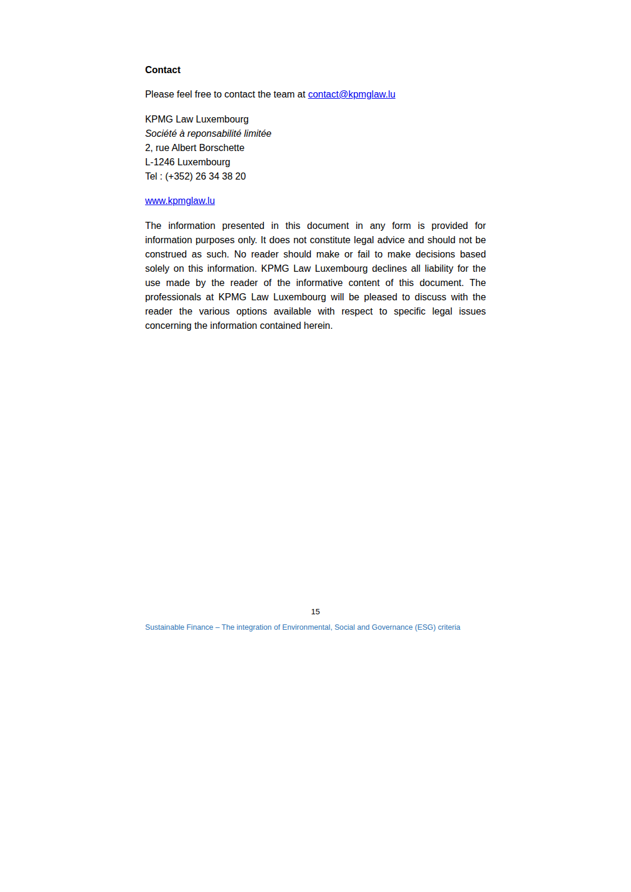Contact
Please feel free to contact the team at contact@kpmglaw.lu
KPMG Law Luxembourg
Société à reponsabilité limitée
2, rue Albert Borschette
L-1246 Luxembourg
Tel : (+352) 26 34 38 20
www.kpmglaw.lu
The information presented in this document in any form is provided for information purposes only. It does not constitute legal advice and should not be construed as such. No reader should make or fail to make decisions based solely on this information. KPMG Law Luxembourg declines all liability for the use made by the reader of the informative content of this document. The professionals at KPMG Law Luxembourg will be pleased to discuss with the reader the various options available with respect to specific legal issues concerning the information contained herein.
15
Sustainable Finance – The integration of Environmental, Social and Governance (ESG) criteria